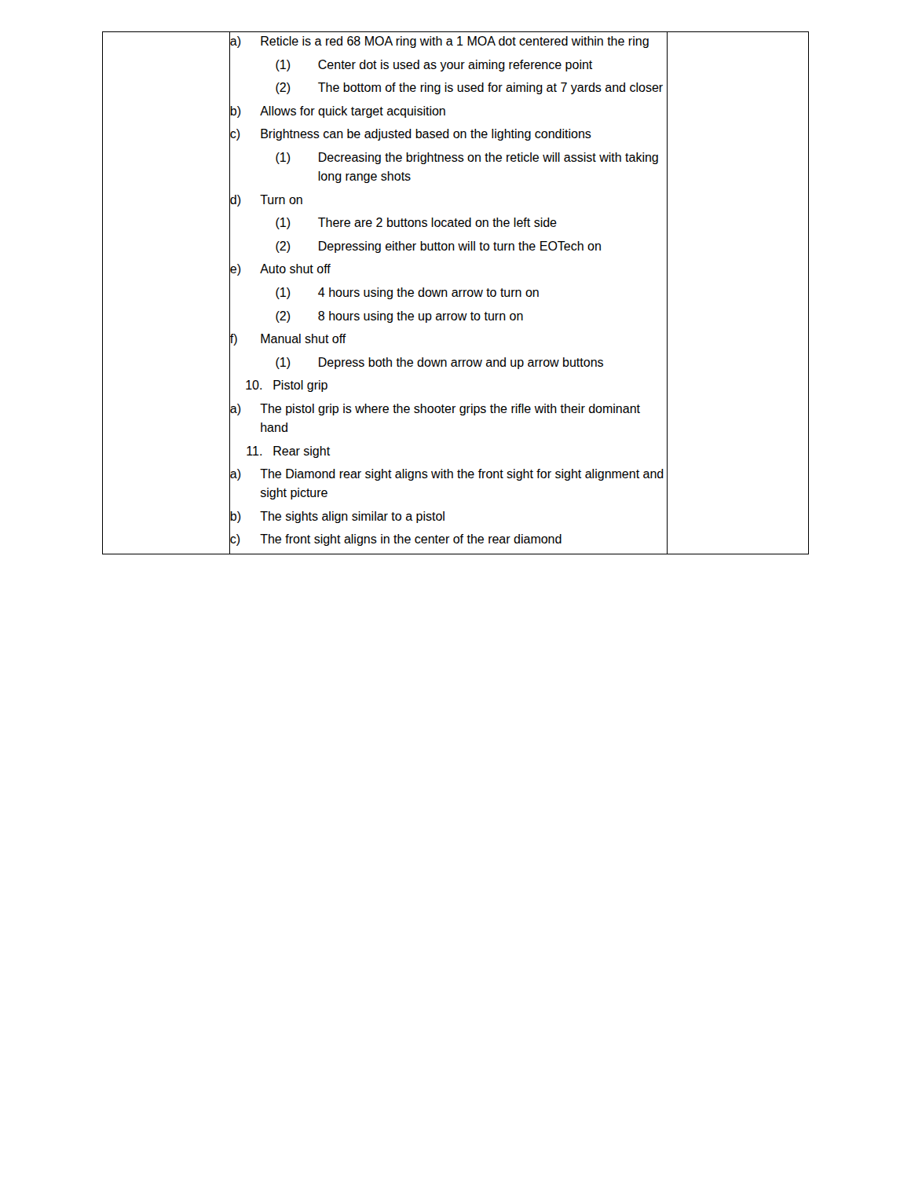| | a) Reticle is a red 68 MOA ring with a 1 MOA dot centered within the ring (1) Center dot is used as your aiming reference point (2) The bottom of the ring is used for aiming at 7 yards and closer b) Allows for quick target acquisition c) Brightness can be adjusted based on the lighting conditions (1) Decreasing the brightness on the reticle will assist with taking long range shots d) Turn on (1) There are 2 buttons located on the left side (2) Depressing either button will to turn the EOTech on e) Auto shut off (1) 4 hours using the down arrow to turn on (2) 8 hours using the up arrow to turn on f) Manual shut off (1) Depress both the down arrow and up arrow buttons 10. Pistol grip a) The pistol grip is where the shooter grips the rifle with their dominant hand 11. Rear sight a) The Diamond rear sight aligns with the front sight for sight alignment and sight picture b) The sights align similar to a pistol c) The front sight aligns in the center of the rear diamond | |